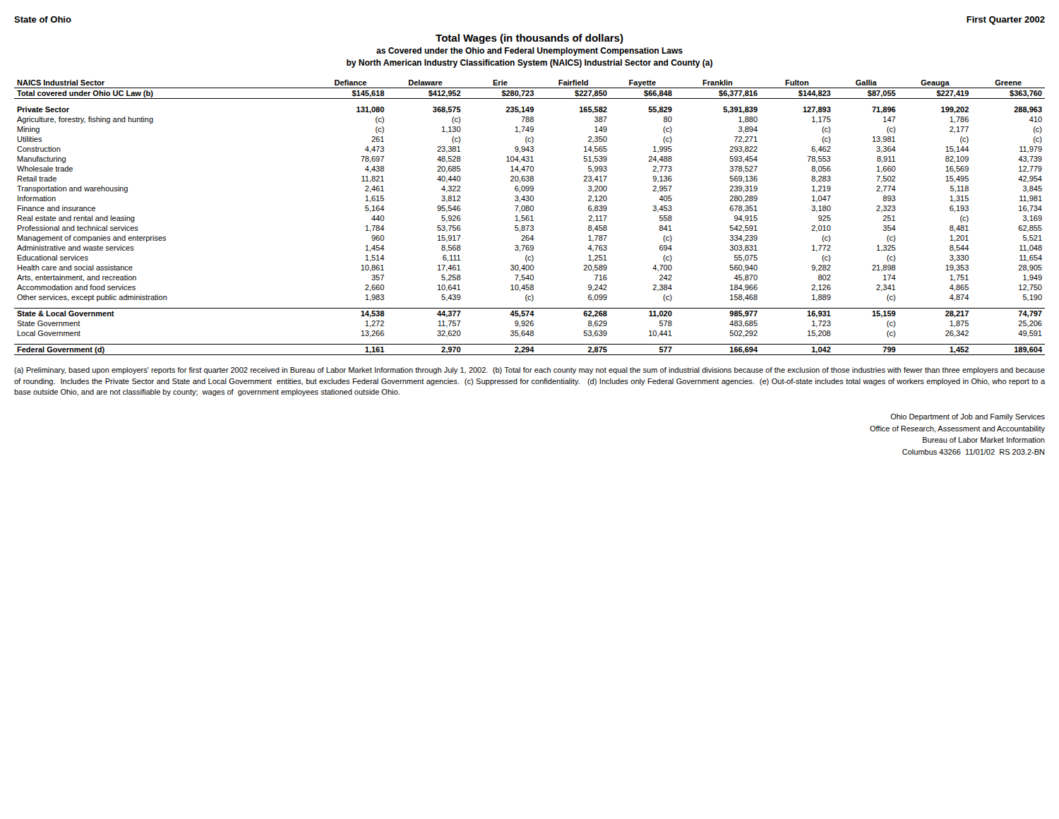State of Ohio
First Quarter 2002
Total Wages (in thousands of dollars)
as Covered under the Ohio and Federal Unemployment Compensation Laws
by North American Industry Classification System (NAICS) Industrial Sector and County (a)
| NAICS Industrial Sector | Defiance | Delaware | Erie | Fairfield | Fayette | Franklin | Fulton | Gallia | Geauga | Greene |
| --- | --- | --- | --- | --- | --- | --- | --- | --- | --- | --- |
| Total covered under Ohio UC Law (b) | $145,618 | $412,952 | $280,723 | $227,850 | $66,848 | $6,377,816 | $144,823 | $87,055 | $227,419 | $363,760 |
| Private Sector | 131,080 | 368,575 | 235,149 | 165,582 | 55,829 | 5,391,839 | 127,893 | 71,896 | 199,202 | 288,963 |
| Agriculture, forestry, fishing and hunting | (c) | (c) | 788 | 387 | 80 | 1,880 | 1,175 | 147 | 1,786 | 410 |
| Mining | (c) | 1,130 | 1,749 | 149 | (c) | 3,894 | (c) | (c) | 2,177 | (c) |
| Utilities | 261 | (c) | (c) | 2,350 | (c) | 72,271 | (c) | 13,981 | (c) | (c) |
| Construction | 4,473 | 23,381 | 9,943 | 14,565 | 1,995 | 293,822 | 6,462 | 3,364 | 15,144 | 11,979 |
| Manufacturing | 78,697 | 48,528 | 104,431 | 51,539 | 24,488 | 593,454 | 78,553 | 8,911 | 82,109 | 43,739 |
| Wholesale trade | 4,438 | 20,685 | 14,470 | 5,993 | 2,773 | 378,527 | 8,056 | 1,660 | 16,569 | 12,779 |
| Retail trade | 11,821 | 40,440 | 20,638 | 23,417 | 9,136 | 569,136 | 8,283 | 7,502 | 15,495 | 42,954 |
| Transportation and warehousing | 2,461 | 4,322 | 6,099 | 3,200 | 2,957 | 239,319 | 1,219 | 2,774 | 5,118 | 3,845 |
| Information | 1,615 | 3,812 | 3,430 | 2,120 | 405 | 280,289 | 1,047 | 893 | 1,315 | 11,981 |
| Finance and insurance | 5,164 | 95,546 | 7,080 | 6,839 | 3,453 | 678,351 | 3,180 | 2,323 | 6,193 | 16,734 |
| Real estate and rental and leasing | 440 | 5,926 | 1,561 | 2,117 | 558 | 94,915 | 925 | 251 | (c) | 3,169 |
| Professional and technical services | 1,784 | 53,756 | 5,873 | 8,458 | 841 | 542,591 | 2,010 | 354 | 8,481 | 62,855 |
| Management of companies and enterprises | 960 | 15,917 | 264 | 1,787 | (c) | 334,239 | (c) | (c) | 1,201 | 5,521 |
| Administrative and waste services | 1,454 | 8,568 | 3,769 | 4,763 | 694 | 303,831 | 1,772 | 1,325 | 8,544 | 11,048 |
| Educational services | 1,514 | 6,111 | (c) | 1,251 | (c) | 55,075 | (c) | (c) | 3,330 | 11,654 |
| Health care and social assistance | 10,861 | 17,461 | 30,400 | 20,589 | 4,700 | 560,940 | 9,282 | 21,898 | 19,353 | 28,905 |
| Arts, entertainment, and recreation | 357 | 5,258 | 7,540 | 716 | 242 | 45,870 | 802 | 174 | 1,751 | 1,949 |
| Accommodation and food services | 2,660 | 10,641 | 10,458 | 9,242 | 2,384 | 184,966 | 2,126 | 2,341 | 4,865 | 12,750 |
| Other services, except public administration | 1,983 | 5,439 | (c) | 6,099 | (c) | 158,468 | 1,889 | (c) | 4,874 | 5,190 |
| State & Local Government | 14,538 | 44,377 | 45,574 | 62,268 | 11,020 | 985,977 | 16,931 | 15,159 | 28,217 | 74,797 |
| State Government | 1,272 | 11,757 | 9,926 | 8,629 | 578 | 483,685 | 1,723 | (c) | 1,875 | 25,206 |
| Local Government | 13,266 | 32,620 | 35,648 | 53,639 | 10,441 | 502,292 | 15,208 | (c) | 26,342 | 49,591 |
| Federal Government (d) | 1,161 | 2,970 | 2,294 | 2,875 | 577 | 166,694 | 1,042 | 799 | 1,452 | 189,604 |
(a) Preliminary, based upon employers' reports for first quarter 2002 received in Bureau of Labor Market Information through July 1, 2002. (b) Total for each county may not equal the sum of industrial divisions because of the exclusion of those industries with fewer than three employers and because of rounding. Includes the Private Sector and State and Local Government entities, but excludes Federal Government agencies. (c) Suppressed for confidentiality. (d) Includes only Federal Government agencies. (e) Out-of-state includes total wages of workers employed in Ohio, who report to a base outside Ohio, and are not classifiable by county; wages of government employees stationed outside Ohio.
Ohio Department of Job and Family Services
Office of Research, Assessment and Accountability
Bureau of Labor Market Information
Columbus 43266 11/01/02 RS 203.2-BN